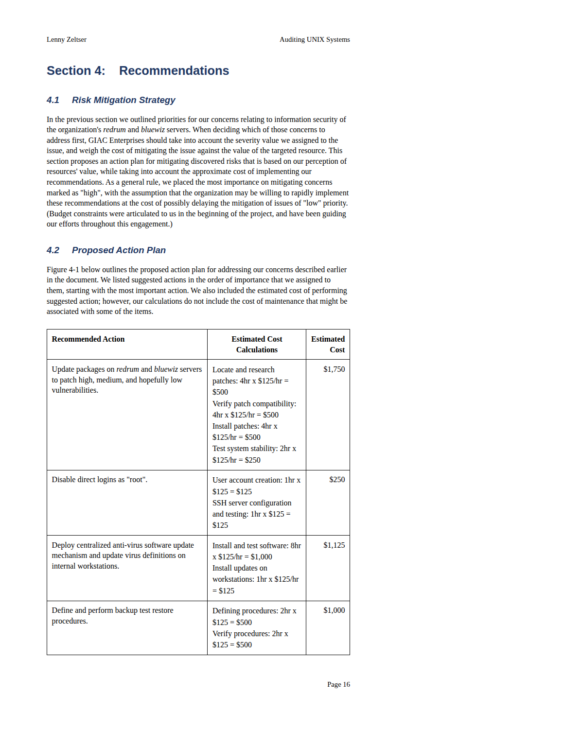Lenny Zeltser Auditing UNIX Systems
Section 4: Recommendations
4.1 Risk Mitigation Strategy
In the previous section we outlined priorities for our concerns relating to information security of the organization's redrum and bluewiz servers. When deciding which of those concerns to address first, GIAC Enterprises should take into account the severity value we assigned to the issue, and weigh the cost of mitigating the issue against the value of the targeted resource. This section proposes an action plan for mitigating discovered risks that is based on our perception of resources' value, while taking into account the approximate cost of implementing our recommendations. As a general rule, we placed the most importance on mitigating concerns marked as "high", with the assumption that the organization may be willing to rapidly implement these recommendations at the cost of possibly delaying the mitigation of issues of "low" priority. (Budget constraints were articulated to us in the beginning of the project, and have been guiding our efforts throughout this engagement.)
4.2 Proposed Action Plan
Figure 4-1 below outlines the proposed action plan for addressing our concerns described earlier in the document. We listed suggested actions in the order of importance that we assigned to them, starting with the most important action. We also included the estimated cost of performing suggested action; however, our calculations do not include the cost of maintenance that might be associated with some of the items.
| Recommended Action | Estimated Cost Calculations | Estimated Cost |
| --- | --- | --- |
| Update packages on redrum and bluewiz servers to patch high, medium, and hopefully low vulnerabilities. | Locate and research patches: 4hr x $125/hr = $500 Verify patch compatibility: 4hr x $125/hr = $500 Install patches: 4hr x $125/hr = $500 Test system stability: 2hr x $125/hr = $250 | $1,750 |
| Disable direct logins as "root". | User account creation: 1hr x $125 = $125 SSH server configuration and testing: 1hr x $125 = $125 | $250 |
| Deploy centralized anti-virus software update mechanism and update virus definitions on internal workstations. | Install and test software: 8hr x $125/hr = $1,000 Install updates on workstations: 1hr x $125/hr = $125 | $1,125 |
| Define and perform backup test restore procedures. | Defining procedures: 2hr x $125 = $500 Verify procedures: 2hr x $125 = $500 | $1,000 |
Page 16